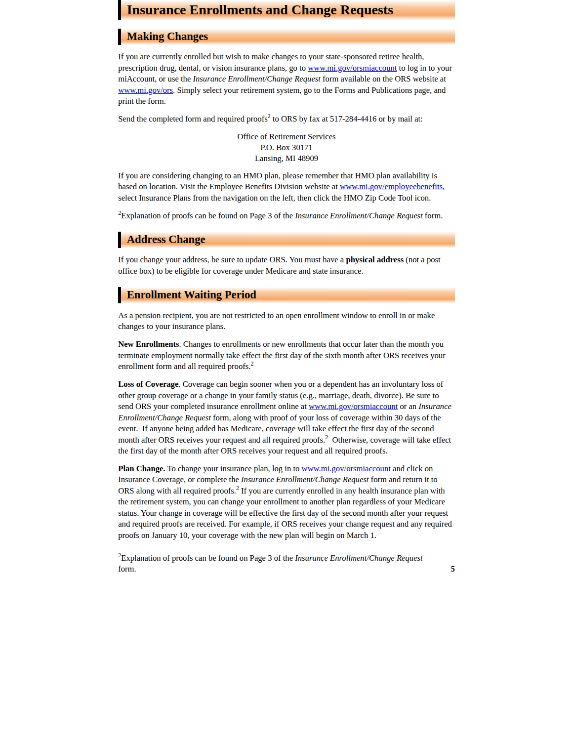Insurance Enrollments and Change Requests
Making Changes
If you are currently enrolled but wish to make changes to your state-sponsored retiree health, prescription drug, dental, or vision insurance plans, go to www.mi.gov/orsmiaccount to log in to your miAccount, or use the Insurance Enrollment/Change Request form available on the ORS website at www.mi.gov/ors. Simply select your retirement system, go to the Forms and Publications page, and print the form.
Send the completed form and required proofs2 to ORS by fax at 517-284-4416 or by mail at:
Office of Retirement Services
P.O. Box 30171
Lansing, MI 48909
If you are considering changing to an HMO plan, please remember that HMO plan availability is based on location. Visit the Employee Benefits Division website at www.mi.gov/employeebenefits, select Insurance Plans from the navigation on the left, then click the HMO Zip Code Tool icon.
2Explanation of proofs can be found on Page 3 of the Insurance Enrollment/Change Request form.
Address Change
If you change your address, be sure to update ORS. You must have a physical address (not a post office box) to be eligible for coverage under Medicare and state insurance.
Enrollment Waiting Period
As a pension recipient, you are not restricted to an open enrollment window to enroll in or make changes to your insurance plans.
New Enrollments. Changes to enrollments or new enrollments that occur later than the month you terminate employment normally take effect the first day of the sixth month after ORS receives your enrollment form and all required proofs.2
Loss of Coverage. Coverage can begin sooner when you or a dependent has an involuntary loss of other group coverage or a change in your family status (e.g., marriage, death, divorce). Be sure to send ORS your completed insurance enrollment online at www.mi.gov/orsmiaccount or an Insurance Enrollment/Change Request form, along with proof of your loss of coverage within 30 days of the event. If anyone being added has Medicare, coverage will take effect the first day of the second month after ORS receives your request and all required proofs.2 Otherwise, coverage will take effect the first day of the month after ORS receives your request and all required proofs.
Plan Change. To change your insurance plan, log in to www.mi.gov/orsmiaccount and click on Insurance Coverage, or complete the Insurance Enrollment/Change Request form and return it to ORS along with all required proofs.2 If you are currently enrolled in any health insurance plan with the retirement system, you can change your enrollment to another plan regardless of your Medicare status. Your change in coverage will be effective the first day of the second month after your request and required proofs are received. For example, if ORS receives your change request and any required proofs on January 10, your coverage with the new plan will begin on March 1.
2Explanation of proofs can be found on Page 3 of the Insurance Enrollment/Change Request form.
5